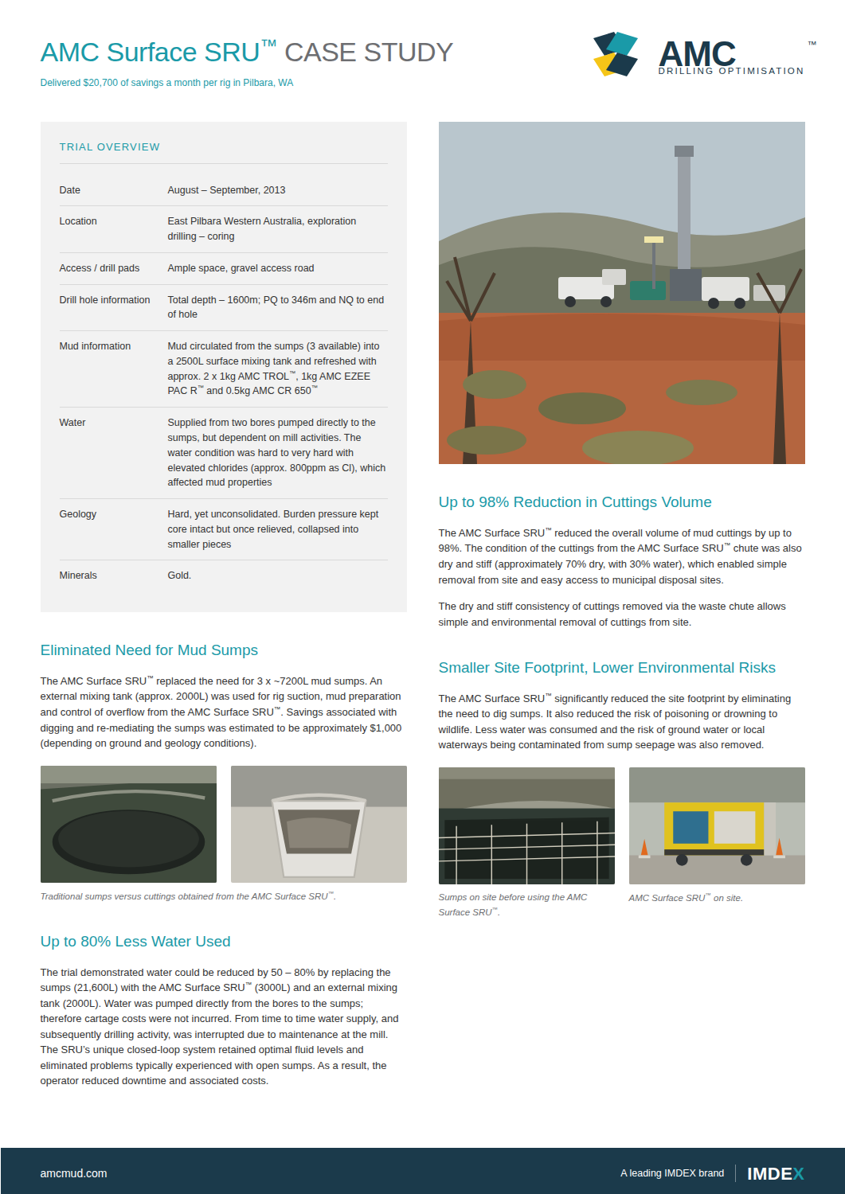AMC Surface SRU™ CASE STUDY
Delivered $20,700 of savings a month per rig in Pilbara, WA
AMC™
Drilling Optimisation
Trial Overview
| Date | August – September, 2013 |
| Location | East Pilbara Western Australia, exploration drilling – coring |
| Access / drill pads | Ample space, gravel access road |
| Drill hole information | Total depth – 1600m; PQ to 346m and NQ to end of hole |
| Mud information | Mud circulated from the sumps (3 available) into a 2500L surface mixing tank and refreshed with approx. 2 x 1kg AMC TROL ™ , 1kg AMC EZEE PAC R ™ and 0.5kg AMC CR 650 ™ |
| Water | Supplied from two bores pumped directly to the sumps, but dependent on mill activities. The water condition was hard to very hard with elevated chlorides (approx. 800ppm as Cl), which affected mud properties |
| Geology | Hard, yet unconsolidated. Burden pressure kept core intact but once relieved, collapsed into smaller pieces |
| Minerals | Gold. |
Eliminated Need for Mud Sumps
The AMC Surface SRU™ replaced the need for 3 x ~7200L mud sumps. An external mixing tank (approx. 2000L) was used for rig suction, mud preparation and control of overflow from the AMC Surface SRU™. Savings associated with digging and re-mediating the sumps was estimated to be approximately $1,000 (depending on ground and geology conditions).
Traditional sumps versus cuttings obtained from the AMC Surface SRU™.
Up to 80% Less Water Used
The trial demonstrated water could be reduced by 50 – 80% by replacing the sumps (21,600L) with the AMC Surface SRU™ (3000L) and an external mixing tank (2000L). Water was pumped directly from the bores to the sumps; therefore cartage costs were not incurred. From time to time water supply, and subsequently drilling activity, was interrupted due to maintenance at the mill. The SRU’s unique closed-loop system retained optimal fluid levels and eliminated problems typically experienced with open sumps. As a result, the operator reduced downtime and associated costs.
Up to 98% Reduction in Cuttings Volume
The AMC Surface SRU™ reduced the overall volume of mud cuttings by up to 98%. The condition of the cuttings from the AMC Surface SRU™ chute was also dry and stiff (approximately 70% dry, with 30% water), which enabled simple removal from site and easy access to municipal disposal sites.
The dry and stiff consistency of cuttings removed via the waste chute allows simple and environmental removal of cuttings from site.
Smaller Site Footprint, Lower Environmental Risks
The AMC Surface SRU™ significantly reduced the site footprint by eliminating the need to dig sumps. It also reduced the risk of poisoning or drowning to wildlife. Less water was consumed and the risk of ground water or local waterways being contaminated from sump seepage was also removed.
Sumps on site before using the AMC Surface SRU™.
AMC Surface SRU™ on site.
amcmud.com A leading IMDEX brand IMDEX